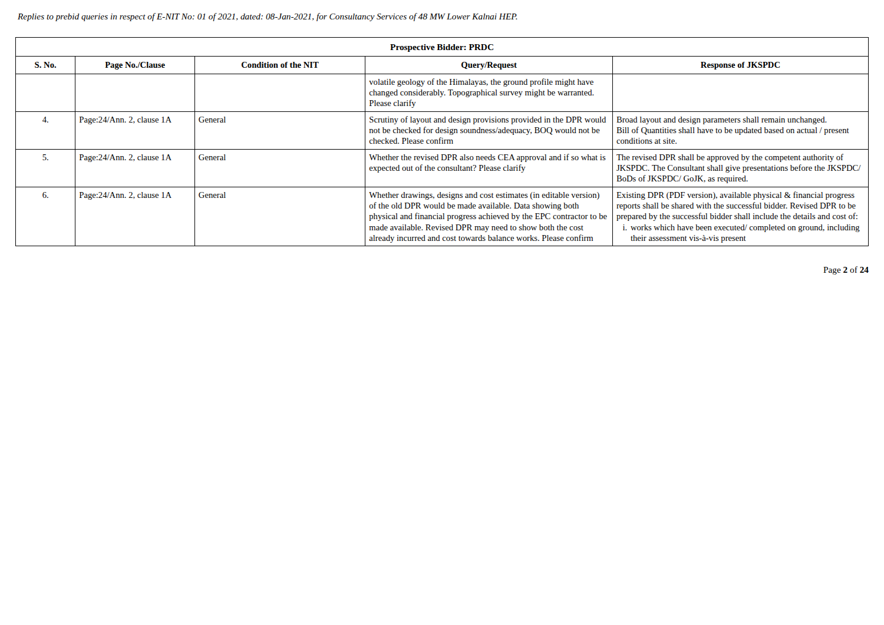Replies to prebid queries in respect of E-NIT No: 01 of 2021, dated: 08-Jan-2021, for Consultancy Services of 48 MW Lower Kalnai HEP.
Prospective Bidder: PRDC
| S. No. | Page No./Clause | Condition of the NIT | Query/Request | Response of JKSPDC |
| --- | --- | --- | --- | --- |
| | | | volatile geology of the Himalayas, the ground profile might have changed considerably. Topographical survey might be warranted. Please clarify | |
| 4. | Page:24/Ann. 2, clause 1A | General | Scrutiny of layout and design provisions provided in the DPR would not be checked for design soundness/adequacy, BOQ would not be checked. Please confirm | Broad layout and design parameters shall remain unchanged. Bill of Quantities shall have to be updated based on actual / present conditions at site. |
| 5. | Page:24/Ann. 2, clause 1A | General | Whether the revised DPR also needs CEA approval and if so what is expected out of the consultant? Please clarify | The revised DPR shall be approved by the competent authority of JKSPDC. The Consultant shall give presentations before the JKSPDC/ BoDs of JKSPDC/ GoJK, as required. |
| 6. | Page:24/Ann. 2, clause 1A | General | Whether drawings, designs and cost estimates (in editable version) of the old DPR would be made available. Data showing both physical and financial progress achieved by the EPC contractor to be made available. Revised DPR may need to show both the cost already incurred and cost towards balance works. Please confirm | Existing DPR (PDF version), available physical & financial progress reports shall be shared with the successful bidder. Revised DPR to be prepared by the successful bidder shall include the details and cost of: works which have been executed/ completed on ground, including their assessment vis-à-vis present |
Page 2 of 24